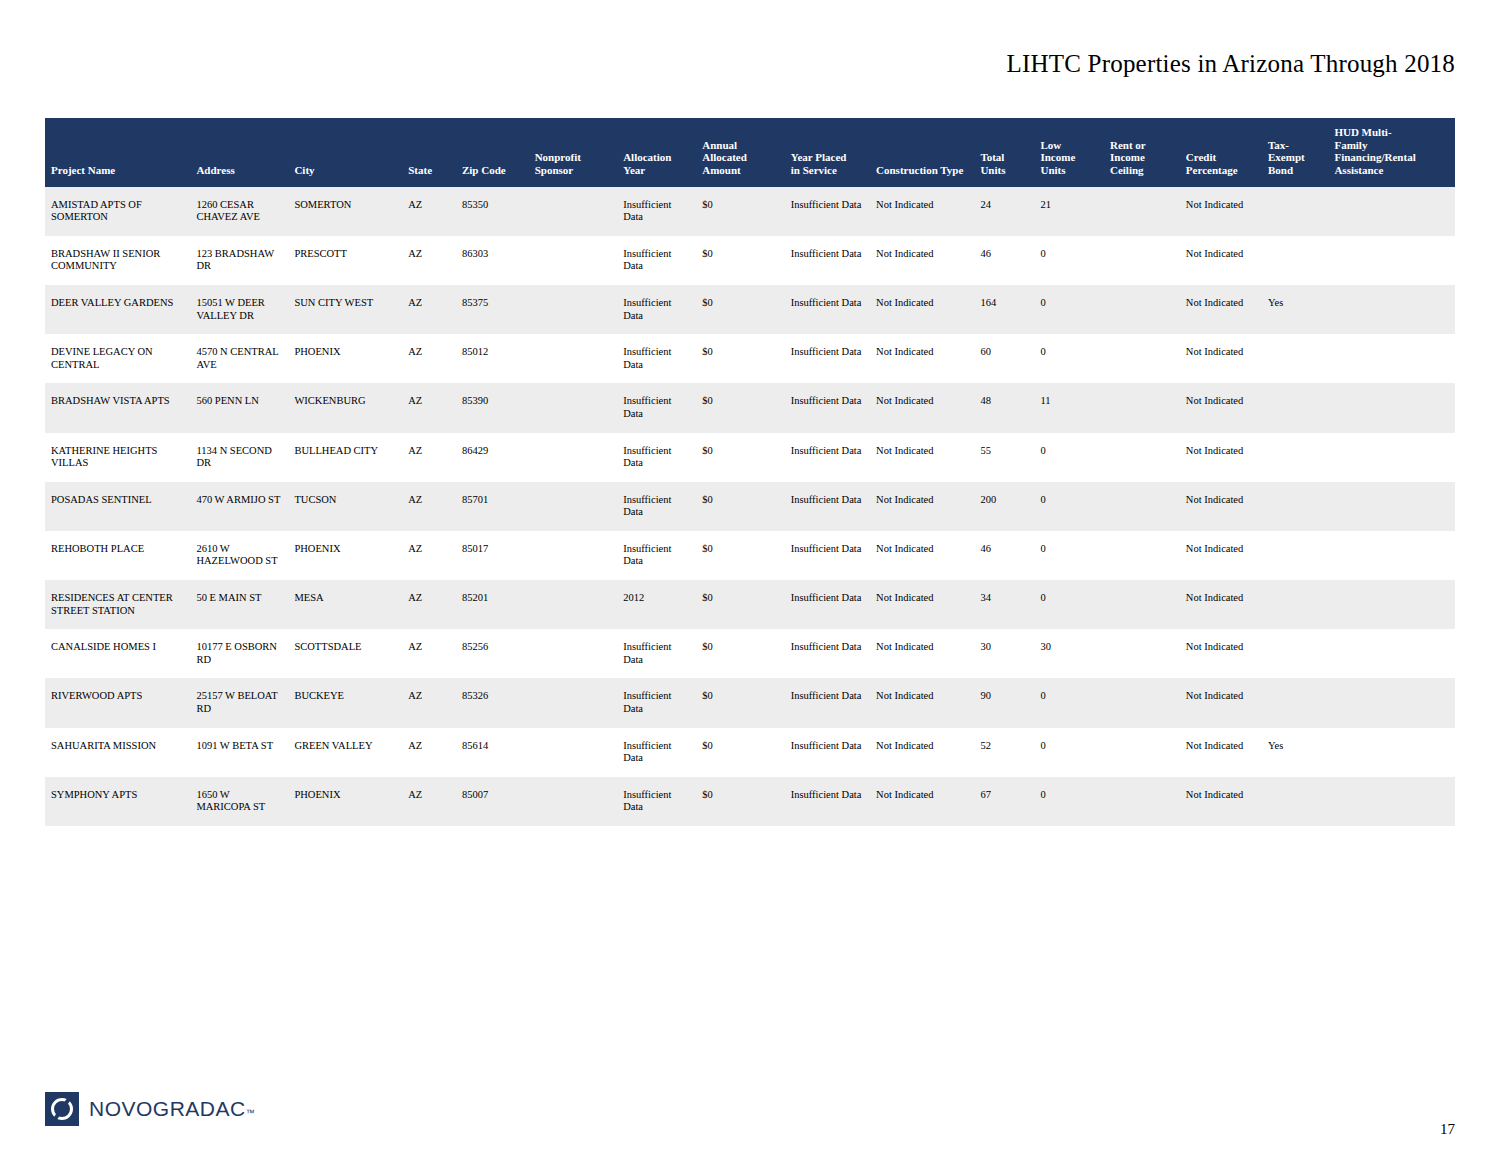LIHTC Properties in Arizona Through 2018
| Project Name | Address | City | State | Zip Code | Nonprofit Sponsor | Allocation Year | Annual Allocated Amount | Year Placed in Service | Construction Type | Total Units | Low Income Units | Rent or Income Ceiling | Credit Percentage | Tax- Exempt Bond | HUD Multi- Family Financing/Rental Assistance |
| --- | --- | --- | --- | --- | --- | --- | --- | --- | --- | --- | --- | --- | --- | --- | --- |
| AMISTAD APTS OF SOMERTON | 1260 CESAR CHAVEZ AVE | SOMERTON | AZ | 85350 | | Insufficient Data | $0 | Insufficient Data | Not Indicated | 24 | 21 | | Not Indicated | | |
| BRADSHAW II SENIOR COMMUNITY | 123 BRADSHAW DR | PRESCOTT | AZ | 86303 | | Insufficient Data | $0 | Insufficient Data | Not Indicated | 46 | 0 | | Not Indicated | | |
| DEER VALLEY GARDENS | 15051 W DEER VALLEY DR | SUN CITY WEST | AZ | 85375 | | Insufficient Data | $0 | Insufficient Data | Not Indicated | 164 | 0 | | Not Indicated | Yes | |
| DEVINE LEGACY ON CENTRAL | 4570 N CENTRAL AVE | PHOENIX | AZ | 85012 | | Insufficient Data | $0 | Insufficient Data | Not Indicated | 60 | 0 | | Not Indicated | | |
| BRADSHAW VISTA APTS | 560 PENN LN | WICKENBURG | AZ | 85390 | | Insufficient Data | $0 | Insufficient Data | Not Indicated | 48 | 11 | | Not Indicated | | |
| KATHERINE HEIGHTS VILLAS | 1134 N SECOND DR | BULLHEAD CITY | AZ | 86429 | | Insufficient Data | $0 | Insufficient Data | Not Indicated | 55 | 0 | | Not Indicated | | |
| POSADAS SENTINEL | 470 W ARMIJO ST | TUCSON | AZ | 85701 | | Insufficient Data | $0 | Insufficient Data | Not Indicated | 200 | 0 | | Not Indicated | | |
| REHOBOTH PLACE | 2610 W HAZELWOOD ST | PHOENIX | AZ | 85017 | | Insufficient Data | $0 | Insufficient Data | Not Indicated | 46 | 0 | | Not Indicated | | |
| RESIDENCES AT CENTER STREET STATION | 50 E MAIN ST | MESA | AZ | 85201 | | 2012 | $0 | Insufficient Data | Not Indicated | 34 | 0 | | Not Indicated | | |
| CANALSIDE HOMES I | 10177 E OSBORN RD | SCOTTSDALE | AZ | 85256 | | Insufficient Data | $0 | Insufficient Data | Not Indicated | 30 | 30 | | Not Indicated | | |
| RIVERWOOD APTS | 25157 W BELOAT RD | BUCKEYE | AZ | 85326 | | Insufficient Data | $0 | Insufficient Data | Not Indicated | 90 | 0 | | Not Indicated | | |
| SAHUARITA MISSION | 1091 W BETA ST | GREEN VALLEY | AZ | 85614 | | Insufficient Data | $0 | Insufficient Data | Not Indicated | 52 | 0 | | Not Indicated | Yes | |
| SYMPHONY APTS | 1650 W MARICOPA ST | PHOENIX | AZ | 85007 | | Insufficient Data | $0 | Insufficient Data | Not Indicated | 67 | 0 | | Not Indicated | | |
NOVOGRADAC™
17